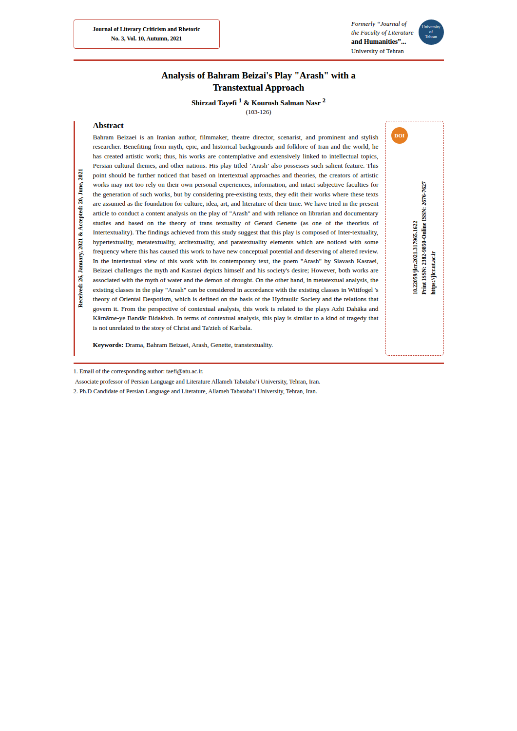Journal of Literary Criticism and Rhetoric
No. 3, Vol. 10, Autumn, 2021
Formerly “Journal of
the Faculty of Literature
and Humanities”...
University of Tehran
University
of
Tehran
Analysis of Bahram Beizai's Play "Arash" with a
Transtextual Approach
Shirzad Tayefi 1 & Kourosh Salman Nasr 2
(103-126)
Received: 26, January, 2021 & Accepted: 20, June, 2021
Abstract
Bahram Beizaei is an Iranian author, filmmaker, theatre director, scenarist, and prominent and stylish researcher. Benefiting from myth, epic, and historical backgrounds and folklore of Iran and the world, he has created artistic work; thus, his works are contemplative and extensively linked to intellectual topics, Persian cultural themes, and other nations. His play titled ‘Arash’ also possesses such salient feature. This point should be further noticed that based on intertextual approaches and theories, the creators of artistic works may not too rely on their own personal experiences, information, and intact subjective faculties for the generation of such works, but by considering pre-existing texts, they edit their works where these texts are assumed as the foundation for culture, idea, art, and literature of their time. We have tried in the present article to conduct a content analysis on the play of "Arash" and with reliance on librarian and documentary studies and based on the theory of trans textuality of Gerard Genette (as one of the theorists of Intertextuality). The findings achieved from this study suggest that this play is composed of Inter-textuality, hypertextuality, metatextuality, arcitextuality, and paratextuality elements which are noticed with some frequency where this has caused this work to have new conceptual potential and deserving of altered review. In the intertextual view of this work with its contemporary text, the poem "Arash" by Siavash Kasraei, Beizaei challenges the myth and Kasraei depicts himself and his society's desire; However, both works are associated with the myth of water and the demon of drought. On the other hand, in metatextual analysis, the existing classes in the play "Arash" can be considered in accordance with the existing classes in Wittfogel 's theory of Oriental Despotism, which is defined on the basis of the Hydraulic Society and the relations that govern it. From the perspective of contextual analysis, this work is related to the plays Azhi Dahāka and Kārnāme-ye Bandār Bidakhsh. In terms of contextual analysis, this play is similar to a kind of tragedy that is not unrelated to the story of Christ and Ta'zieh of Karbala.
Keywords: Drama, Bahram Beizaei, Arash, Genette, transtextuality.
10.22059/jlcr.2021.317965.1622
Print ISSN: 2382-9850-Online ISSN: 2676-7627
https://jlcr.ut.ac.ir
DOI
1. Email of the corresponding author: taefi@atu.ac.ir.
Associate professor of Persian Language and Literature Allameh Tabataba’i University, Tehran, Iran.
2. Ph.D Candidate of Persian Language and Literature, Allameh Tabataba’i University, Tehran, Iran.